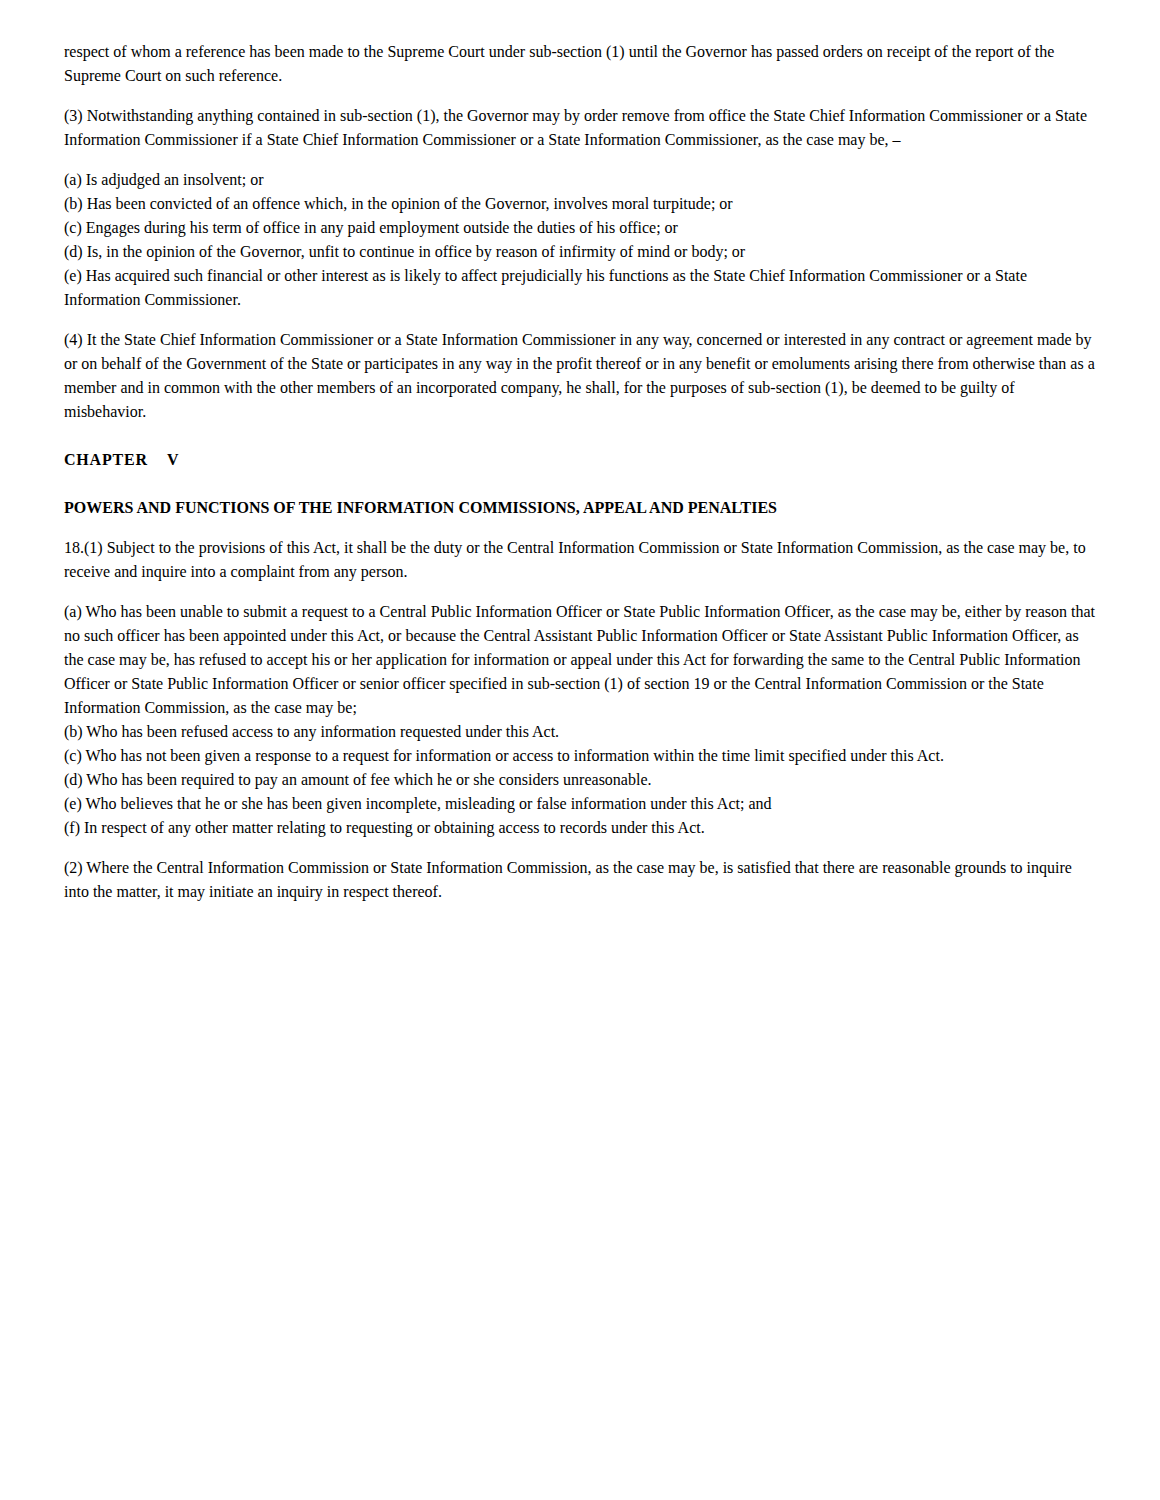respect of whom a reference has been made to the Supreme Court under sub-section (1) until the Governor has passed orders on receipt of the report of the Supreme Court on such reference.
(3) Notwithstanding anything contained in sub-section (1), the Governor may by order remove from office the State Chief Information Commissioner or a State Information Commissioner if a State Chief Information Commissioner or a State Information Commissioner, as the case may be, –
(a) Is adjudged an insolvent; or
(b) Has been convicted of an offence which, in the opinion of the Governor, involves moral turpitude; or
(c) Engages during his term of office in any paid employment outside the duties of his office; or
(d) Is, in the opinion of the Governor, unfit to continue in office by reason of infirmity of mind or body; or
(e) Has acquired such financial or other interest as is likely to affect prejudicially his functions as the State Chief Information Commissioner or a State Information Commissioner.
(4) It the State Chief Information Commissioner or a State Information Commissioner in any way, concerned or interested in any contract or agreement made by or on behalf of the Government of the State or participates in any way in the profit thereof or in any benefit or emoluments arising there from otherwise than as a member and in common with the other members of an incorporated company, he shall, for the purposes of sub-section (1), be deemed to be guilty of misbehavior.
CHAPTER V
POWERS AND FUNCTIONS OF THE INFORMATION COMMISSIONS, APPEAL AND PENALTIES
18.(1) Subject to the provisions of this Act, it shall be the duty or the Central Information Commission or State Information Commission, as the case may be, to receive and inquire into a complaint from any person.
(a) Who has been unable to submit a request to a Central Public Information Officer or State Public Information Officer, as the case may be, either by reason that no such officer has been appointed under this Act, or because the Central Assistant Public Information Officer or State Assistant Public Information Officer, as the case may be, has refused to accept his or her application for information or appeal under this Act for forwarding the same to the Central Public Information Officer or State Public Information Officer or senior officer specified in sub-section (1) of section 19 or the Central Information Commission or the State Information Commission, as the case may be;
(b) Who has been refused access to any information requested under this Act.
(c) Who has not been given a response to a request for information or access to information within the time limit specified under this Act.
(d) Who has been required to pay an amount of fee which he or she considers unreasonable.
(e) Who believes that he or she has been given incomplete, misleading or false information under this Act; and
(f) In respect of any other matter relating to requesting or obtaining access to records under this Act.
(2) Where the Central Information Commission or State Information Commission, as the case may be, is satisfied that there are reasonable grounds to inquire into the matter, it may initiate an inquiry in respect thereof.